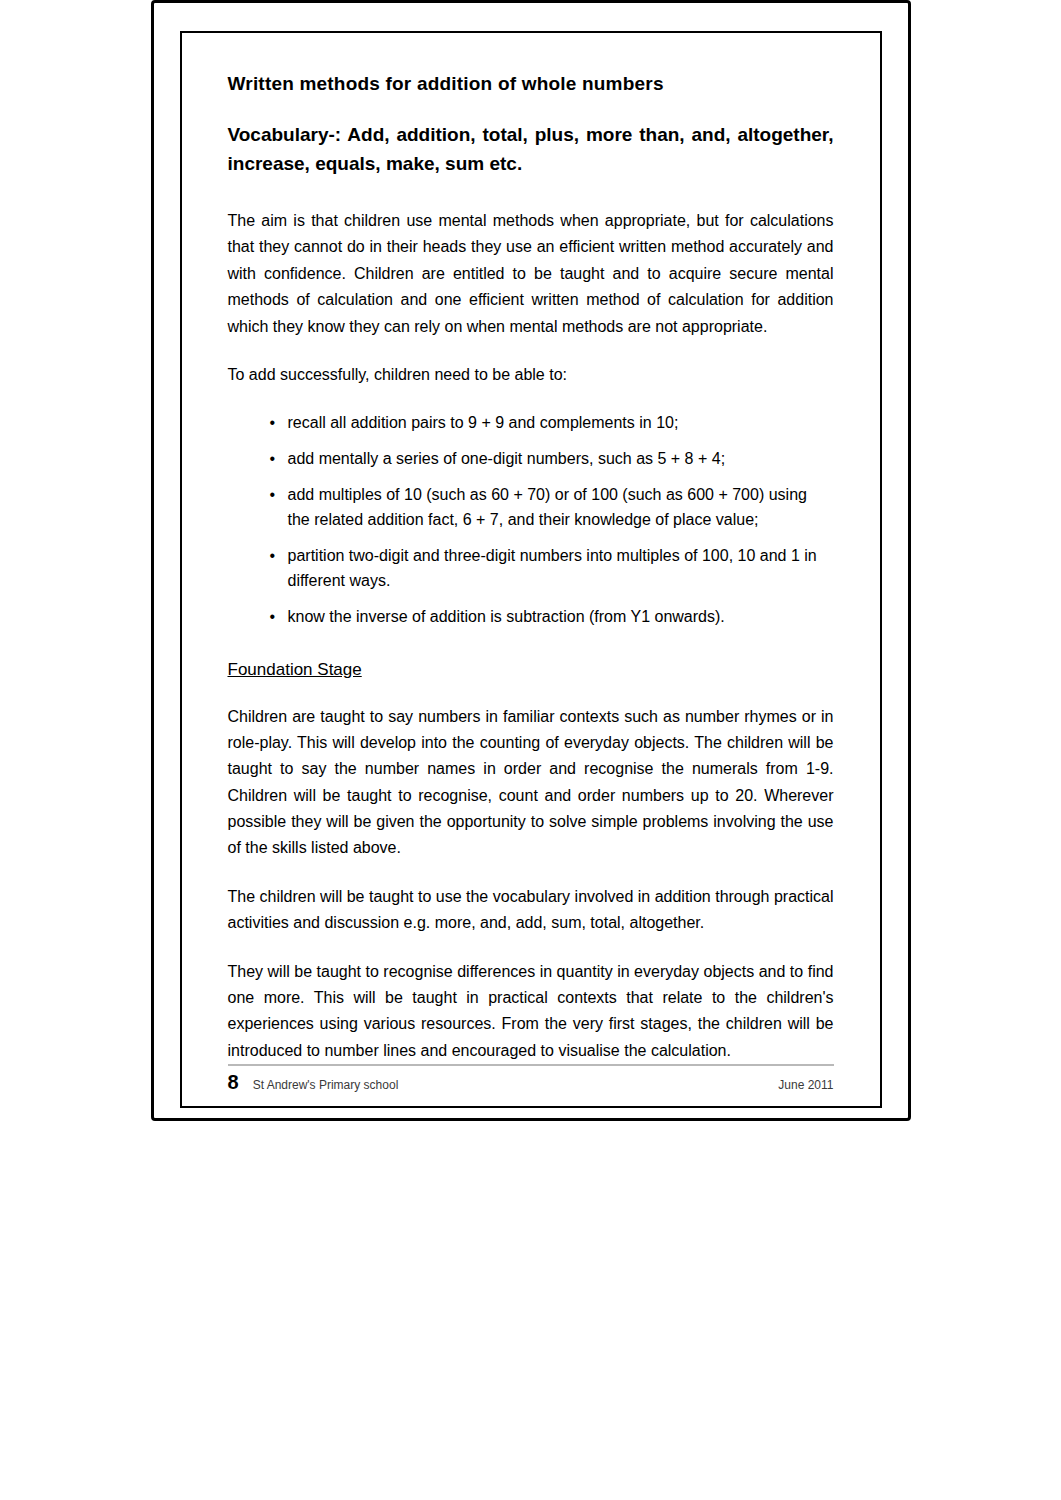Written methods for addition of whole numbers
Vocabulary-: Add, addition, total, plus, more than, and, altogether, increase, equals, make, sum etc.
The aim is that children use mental methods when appropriate, but for calculations that they cannot do in their heads they use an efficient written method accurately and with confidence. Children are entitled to be taught and to acquire secure mental methods of calculation and one efficient written method of calculation for addition which they know they can rely on when mental methods are not appropriate.
To add successfully, children need to be able to:
recall all addition pairs to 9 + 9 and complements in 10;
add mentally a series of one-digit numbers, such as 5 + 8 + 4;
add multiples of 10 (such as 60 + 70) or of 100 (such as 600 + 700) using the related addition fact, 6 + 7, and their knowledge of place value;
partition two-digit and three-digit numbers into multiples of 100, 10 and 1 in different ways.
know the inverse of addition is subtraction (from Y1 onwards).
Foundation Stage
Children are taught to say numbers in familiar contexts such as number rhymes or in role-play. This will develop into the counting of everyday objects. The children will be taught to say the number names in order and recognise the numerals from 1-9. Children will be taught to recognise, count and order numbers up to 20. Wherever possible they will be given the opportunity to solve simple problems involving the use of the skills listed above.
The children will be taught to use the vocabulary involved in addition through practical activities and discussion e.g. more, and, add, sum, total, altogether.
They will be taught to recognise differences in quantity in everyday objects and to find one more. This will be taught in practical contexts that relate to the children's experiences using various resources. From the very first stages, the children will be introduced to number lines and encouraged to visualise the calculation.
8 St Andrew's Primary school June 2011